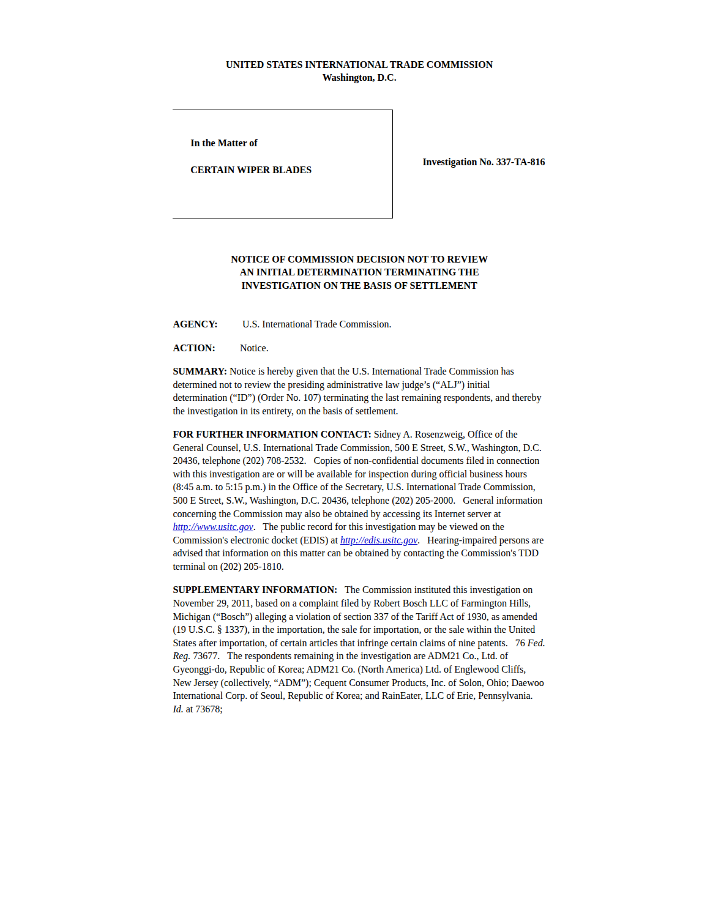UNITED STATES INTERNATIONAL TRADE COMMISSION
Washington, D.C.
In the Matter of
CERTAIN WIPER BLADES
Investigation No. 337-TA-816
NOTICE OF COMMISSION DECISION NOT TO REVIEW
AN INITIAL DETERMINATION TERMINATING THE
INVESTIGATION ON THE BASIS OF SETTLEMENT
AGENCY: U.S. International Trade Commission.
ACTION: Notice.
SUMMARY: Notice is hereby given that the U.S. International Trade Commission has determined not to review the presiding administrative law judge’s (“ALJ”) initial determination (“ID”) (Order No. 107) terminating the last remaining respondents, and thereby the investigation in its entirety, on the basis of settlement.
FOR FURTHER INFORMATION CONTACT: Sidney A. Rosenzweig, Office of the General Counsel, U.S. International Trade Commission, 500 E Street, S.W., Washington, D.C. 20436, telephone (202) 708-2532. Copies of non-confidential documents filed in connection with this investigation are or will be available for inspection during official business hours (8:45 a.m. to 5:15 p.m.) in the Office of the Secretary, U.S. International Trade Commission, 500 E Street, S.W., Washington, D.C. 20436, telephone (202) 205-2000. General information concerning the Commission may also be obtained by accessing its Internet server at http://www.usitc.gov. The public record for this investigation may be viewed on the Commission's electronic docket (EDIS) at http://edis.usitc.gov. Hearing-impaired persons are advised that information on this matter can be obtained by contacting the Commission's TDD terminal on (202) 205-1810.
SUPPLEMENTARY INFORMATION: The Commission instituted this investigation on November 29, 2011, based on a complaint filed by Robert Bosch LLC of Farmington Hills, Michigan (“Bosch”) alleging a violation of section 337 of the Tariff Act of 1930, as amended (19 U.S.C. § 1337), in the importation, the sale for importation, or the sale within the United States after importation, of certain articles that infringe certain claims of nine patents. 76 Fed. Reg. 73677. The respondents remaining in the investigation are ADM21 Co., Ltd. of Gyeonggi-do, Republic of Korea; ADM21 Co. (North America) Ltd. of Englewood Cliffs, New Jersey (collectively, “ADM”); Cequent Consumer Products, Inc. of Solon, Ohio; Daewoo International Corp. of Seoul, Republic of Korea; and RainEater, LLC of Erie, Pennsylvania. Id. at 73678;